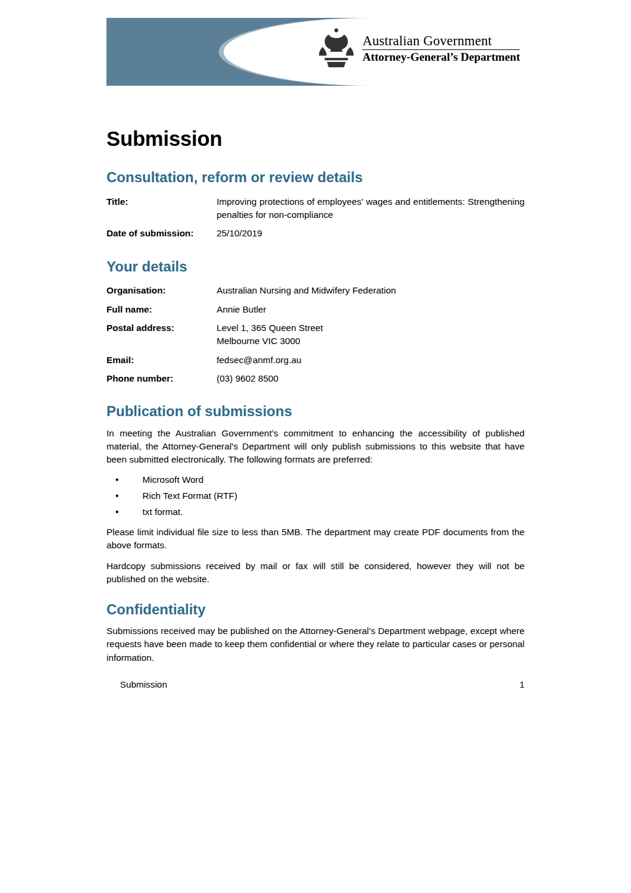Australian Government
Attorney-General’s Department
Submission
Consultation, reform or review details
| Title: | Improving protections of employees' wages and entitlements: Strengthening penalties for non-compliance |
| Date of submission: | 25/10/2019 |
Your details
| Organisation: | Australian Nursing and Midwifery Federation |
| Full name: | Annie Butler |
| Postal address: | Level 1, 365 Queen Street Melbourne VIC 3000 |
| Email: | fedsec@anmf.org.au |
| Phone number: | (03) 9602 8500 |
Publication of submissions
In meeting the Australian Government’s commitment to enhancing the accessibility of published material, the Attorney-General’s Department will only publish submissions to this website that have been submitted electronically. The following formats are preferred:
Microsoft Word
Rich Text Format (RTF)
txt format.
Please limit individual file size to less than 5MB. The department may create PDF documents from the above formats.
Hardcopy submissions received by mail or fax will still be considered, however they will not be published on the website.
Confidentiality
Submissions received may be published on the Attorney-General’s Department webpage, except where requests have been made to keep them confidential or where they relate to particular cases or personal information.
Submission
1